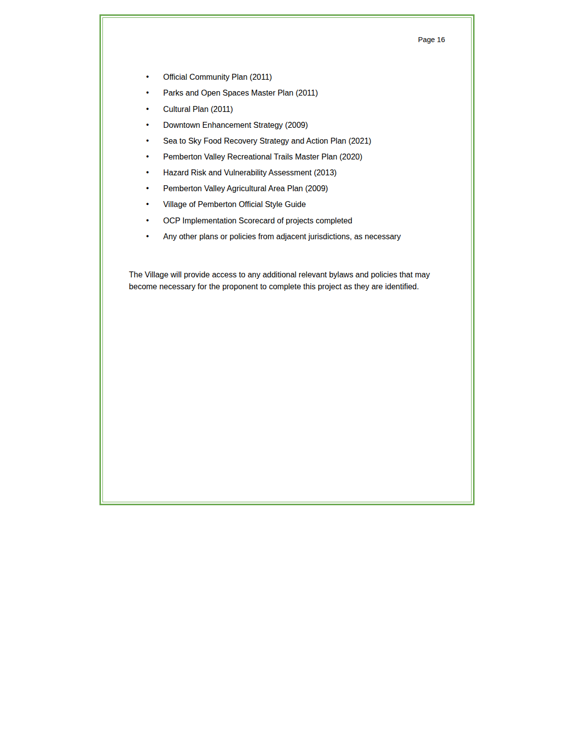Page 16
Official Community Plan (2011)
Parks and Open Spaces Master Plan (2011)
Cultural Plan (2011)
Downtown Enhancement Strategy (2009)
Sea to Sky Food Recovery Strategy and Action Plan (2021)
Pemberton Valley Recreational Trails Master Plan (2020)
Hazard Risk and Vulnerability Assessment (2013)
Pemberton Valley Agricultural Area Plan (2009)
Village of Pemberton Official Style Guide
OCP Implementation Scorecard of projects completed
Any other plans or policies from adjacent jurisdictions, as necessary
The Village will provide access to any additional relevant bylaws and policies that may become necessary for the proponent to complete this project as they are identified.